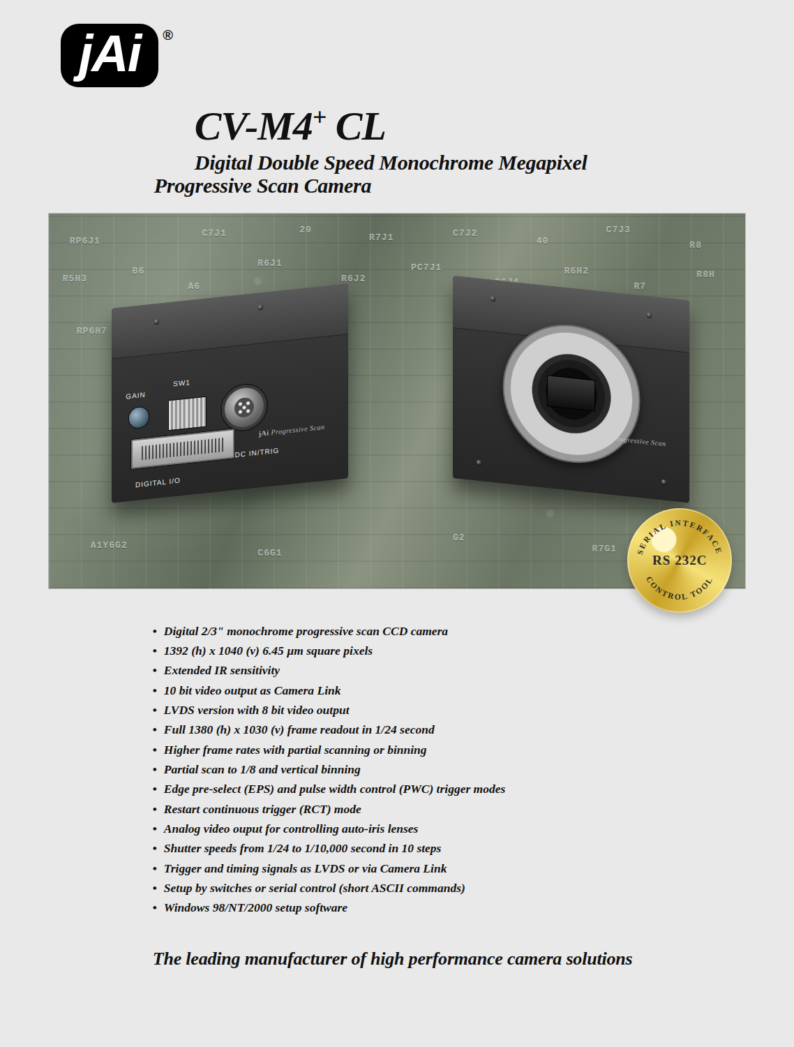jAi®
CV-M4+ CL
Digital Double Speed Monochrome Megapixel Progressive Scan Camera
RP6J1 C7J1 20 R7J1 C7J2 40 C7J3 R8 R5H3 B6 A6 R6J1 R6J2 PC7J1 C6J4 R6H2 R7 R8H RP6H7 U7 R8H A1Y6G2 C6G1 G2 R7G1
GAIN SW1 DC IN/TRIG DIGITAL I/O jAi Progressive Scan
jAi Progressive Scan
SERIAL INTERFACE CONTROL TOOL RS 232C
Digital 2/3" monochrome progressive scan CCD camera
1392 (h) x 1040 (v) 6.45 µm square pixels
Extended IR sensitivity
10 bit video output as Camera Link
LVDS version with 8 bit video output
Full 1380 (h) x 1030 (v) frame readout in 1/24 second
Higher frame rates with partial scanning or binning
Partial scan to 1/8 and vertical binning
Edge pre-select (EPS) and pulse width control (PWC) trigger modes
Restart continuous trigger (RCT) mode
Analog video ouput for controlling auto-iris lenses
Shutter speeds from 1/24 to 1/10,000 second in 10 steps
Trigger and timing signals as LVDS or via Camera Link
Setup by switches or serial control (short ASCII commands)
Windows 98/NT/2000 setup software
The leading manufacturer of high performance camera solutions